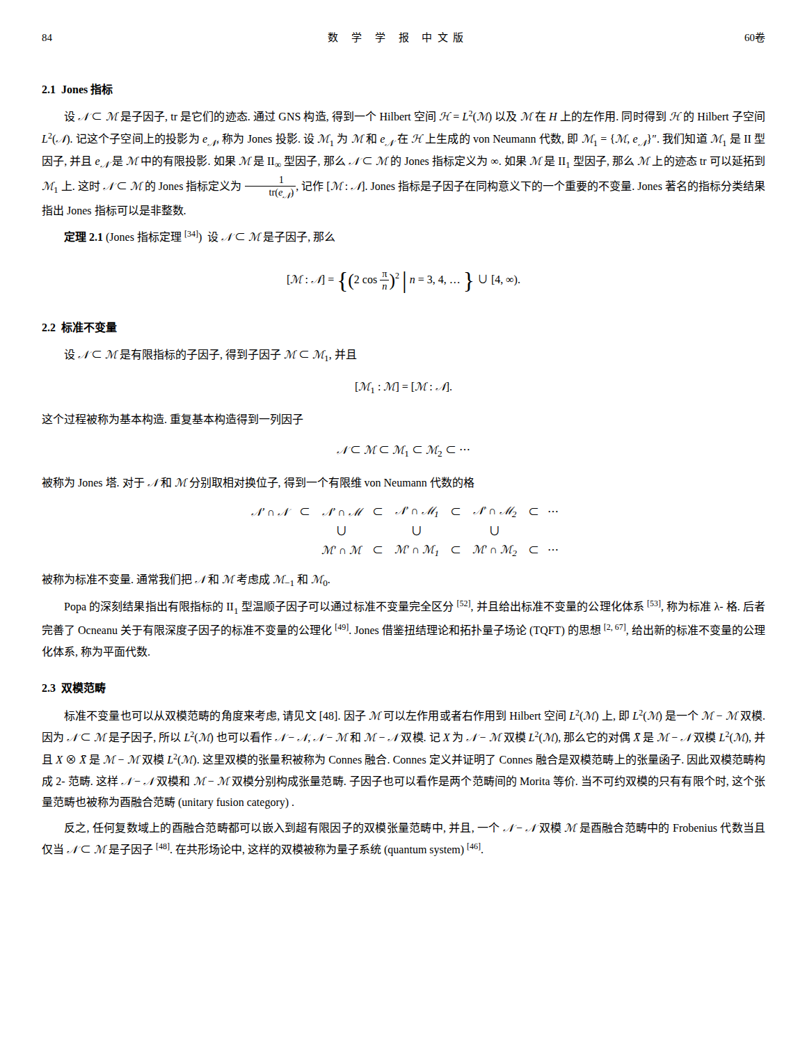84 数 学 学 报 中文版 60卷
2.1 Jones 指标
设 𝒩 ⊂ ℳ 是子因子, tr 是它们的迹态. 通过 GNS 构造, 得到一个 Hilbert 空间 ℋ = L2(ℳ) 以及 ℳ 在 H 上的左作用. 同时得到 ℋ 的 Hilbert 子空间 L2(𝒩). 记这个子空间上的投影为 e𝒩, 称为 Jones 投影. 设 ℳ1 为 ℳ 和 e𝒩 在 ℋ 上生成的 von Neumann 代数, 即 ℳ1 = {ℳ, e𝒩}″. 我们知道 ℳ1 是 II 型因子, 并且 e𝒩 是 ℳ 中的有限投影. 如果 ℳ 是 II∞ 型因子, 那么 𝒩 ⊂ ℳ 的 Jones 指标定义为 ∞. 如果 ℳ 是 II1 型因子, 那么 ℳ 上的迹态 tr 可以延拓到 ℳ1 上. 这时 𝒩 ⊂ ℳ 的 Jones 指标定义为 1 tr(e𝒩), 记作 [ℳ : 𝒩]. Jones 指标是子因子在同构意义下的一个重要的不变量. Jones 著名的指标分类结果指出 Jones 指标可以是非整数.
定理 2.1 (Jones 指标定理 [34]) 设 𝒩 ⊂ ℳ 是子因子, 那么
[ℳ : 𝒩] = {(2 cos πn)2 | n = 3, 4, … } ∪ [4, ∞).
2.2 标准不变量
设 𝒩 ⊂ ℳ 是有限指标的子因子, 得到子因子 ℳ ⊂ ℳ1, 并且
[ℳ1 : ℳ] = [ℳ : 𝒩].
这个过程被称为基本构造. 重复基本构造得到一列因子
𝒩 ⊂ ℳ ⊂ ℳ1 ⊂ ℳ2 ⊂ ⋯
被称为 Jones 塔. 对于 𝒩 和 ℳ 分别取相对换位子, 得到一个有限维 von Neumann 代数的格
| 𝒩 ′ ∩ 𝒩 | ⊂ | 𝒩 ′ ∩ ℳ | ⊂ | 𝒩 ′ ∩ ℳ 1 | ⊂ | 𝒩 ′ ∩ ℳ 2 | ⊂ | ⋯ |
| | | ∪ | | ∪ | | ∪ | | |
| | | ℳ ′ ∩ ℳ | ⊂ | ℳ ′ ∩ ℳ 1 | ⊂ | ℳ ′ ∩ ℳ 2 | ⊂ | ⋯ |
被称为标准不变量. 通常我们把 𝒩 和 ℳ 考虑成 ℳ−1 和 ℳ0.
Popa 的深刻结果指出有限指标的 II1 型温顺子因子可以通过标准不变量完全区分 [52], 并且给出标准不变量的公理化体系 [53], 称为标准 λ- 格. 后者完善了 Ocneanu 关于有限深度子因子的标准不变量的公理化 [49]. Jones 借鉴扭结理论和拓扑量子场论 (TQFT) 的思想 [2, 67], 给出新的标准不变量的公理化体系, 称为平面代数.
2.3 双模范畴
标准不变量也可以从双模范畴的角度来考虑, 请见文 [48]. 因子 ℳ 可以左作用或者右作用到 Hilbert 空间 L2(ℳ) 上, 即 L2(ℳ) 是一个 ℳ − ℳ 双模. 因为 𝒩 ⊂ ℳ 是子因子, 所以 L2(ℳ) 也可以看作 𝒩 − 𝒩, 𝒩 − ℳ 和 ℳ − 𝒩 双模. 记 X 为 𝒩 − ℳ 双模 L2(ℳ), 那么它的对偶 X̄ 是 ℳ − 𝒩 双模 L2(ℳ), 并且 X ⊗ X̄ 是 ℳ − ℳ 双模 L2(ℳ). 这里双模的张量积被称为 Connes 融合. Connes 定义并证明了 Connes 融合是双模范畴上的张量函子. 因此双模范畴构成 2- 范畴. 这样 𝒩 − 𝒩 双模和 ℳ − ℳ 双模分别构成张量范畴. 子因子也可以看作是两个范畴间的 Morita 等价. 当不可约双模的只有有限个时, 这个张量范畴也被称为酉融合范畴 (unitary fusion category) .
反之, 任何复数域上的酉融合范畴都可以嵌入到超有限因子的双模张量范畴中, 并且, 一个 𝒩 − 𝒩 双模 ℳ 是酉融合范畴中的 Frobenius 代数当且仅当 𝒩 ⊂ ℳ 是子因子 [48]. 在共形场论中, 这样的双模被称为量子系统 (quantum system) [46].